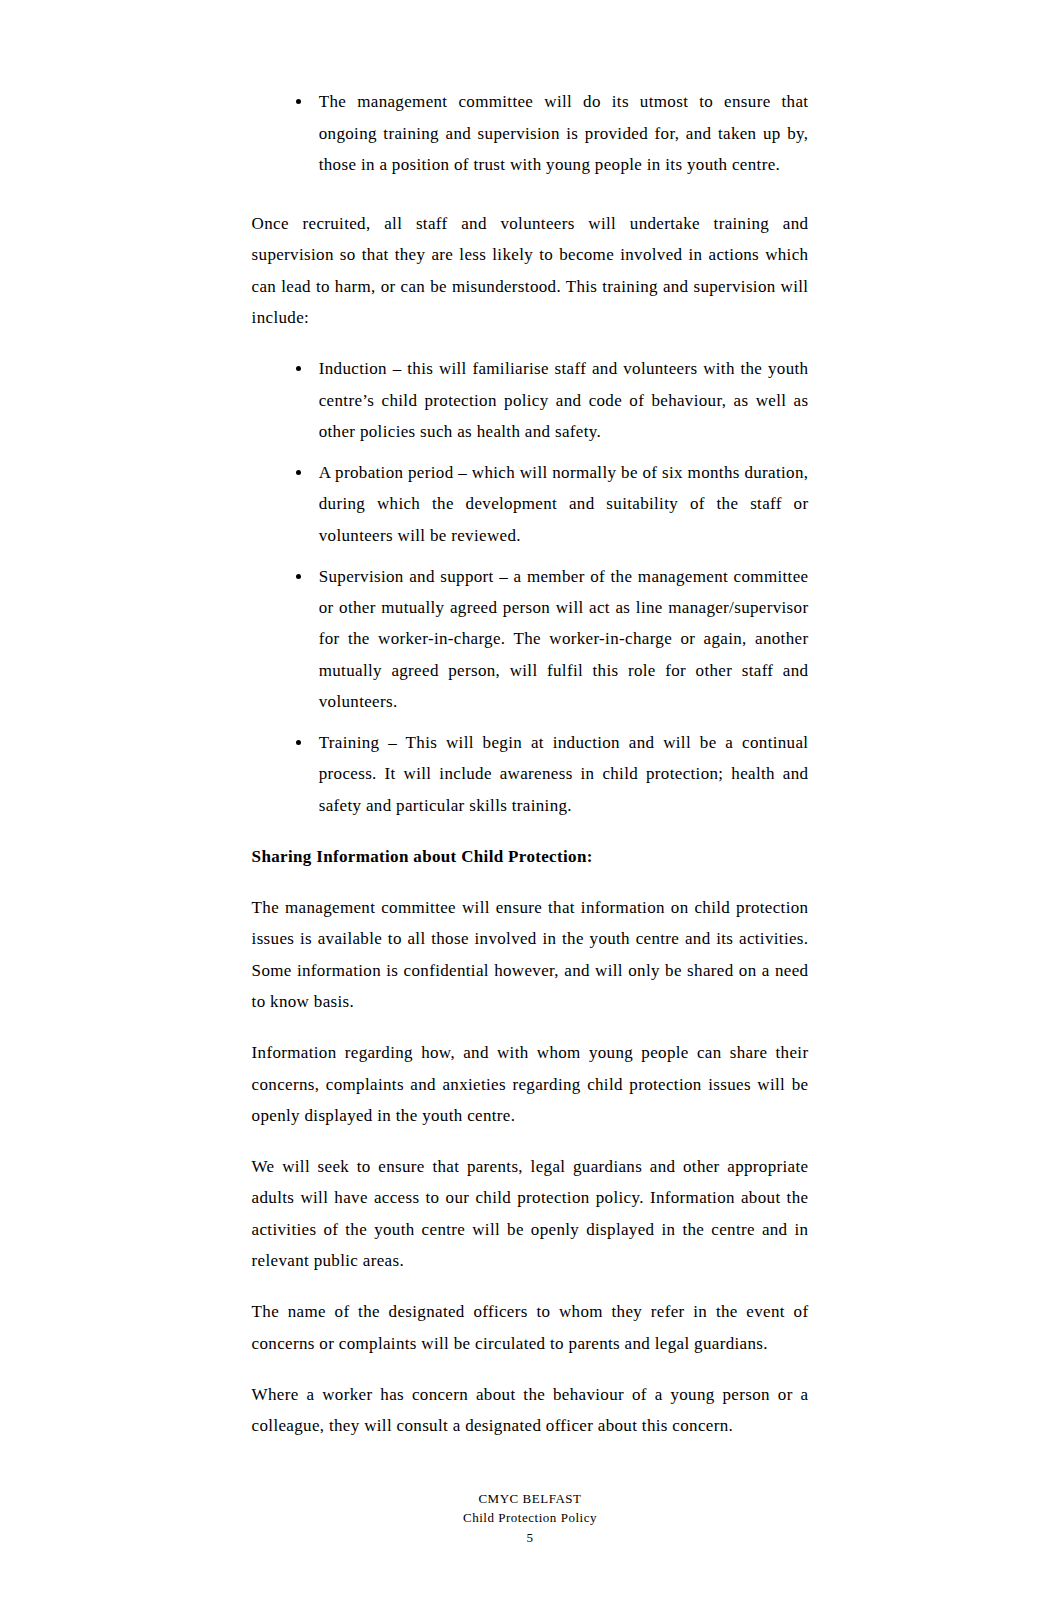The management committee will do its utmost to ensure that ongoing training and supervision is provided for, and taken up by, those in a position of trust with young people in its youth centre.
Once recruited, all staff and volunteers will undertake training and supervision so that they are less likely to become involved in actions which can lead to harm, or can be misunderstood. This training and supervision will include:
Induction – this will familiarise staff and volunteers with the youth centre’s child protection policy and code of behaviour, as well as other policies such as health and safety.
A probation period – which will normally be of six months duration, during which the development and suitability of the staff or volunteers will be reviewed.
Supervision and support – a member of the management committee or other mutually agreed person will act as line manager/supervisor for the worker-in-charge. The worker-in-charge or again, another mutually agreed person, will fulfil this role for other staff and volunteers.
Training – This will begin at induction and will be a continual process. It will include awareness in child protection; health and safety and particular skills training.
Sharing Information about Child Protection:
The management committee will ensure that information on child protection issues is available to all those involved in the youth centre and its activities. Some information is confidential however, and will only be shared on a need to know basis.
Information regarding how, and with whom young people can share their concerns, complaints and anxieties regarding child protection issues will be openly displayed in the youth centre.
We will seek to ensure that parents, legal guardians and other appropriate adults will have access to our child protection policy. Information about the activities of the youth centre will be openly displayed in the centre and in relevant public areas.
The name of the designated officers to whom they refer in the event of concerns or complaints will be circulated to parents and legal guardians.
Where a worker has concern about the behaviour of a young person or a colleague, they will consult a designated officer about this concern.
CMYC BELFAST
Child Protection Policy
5